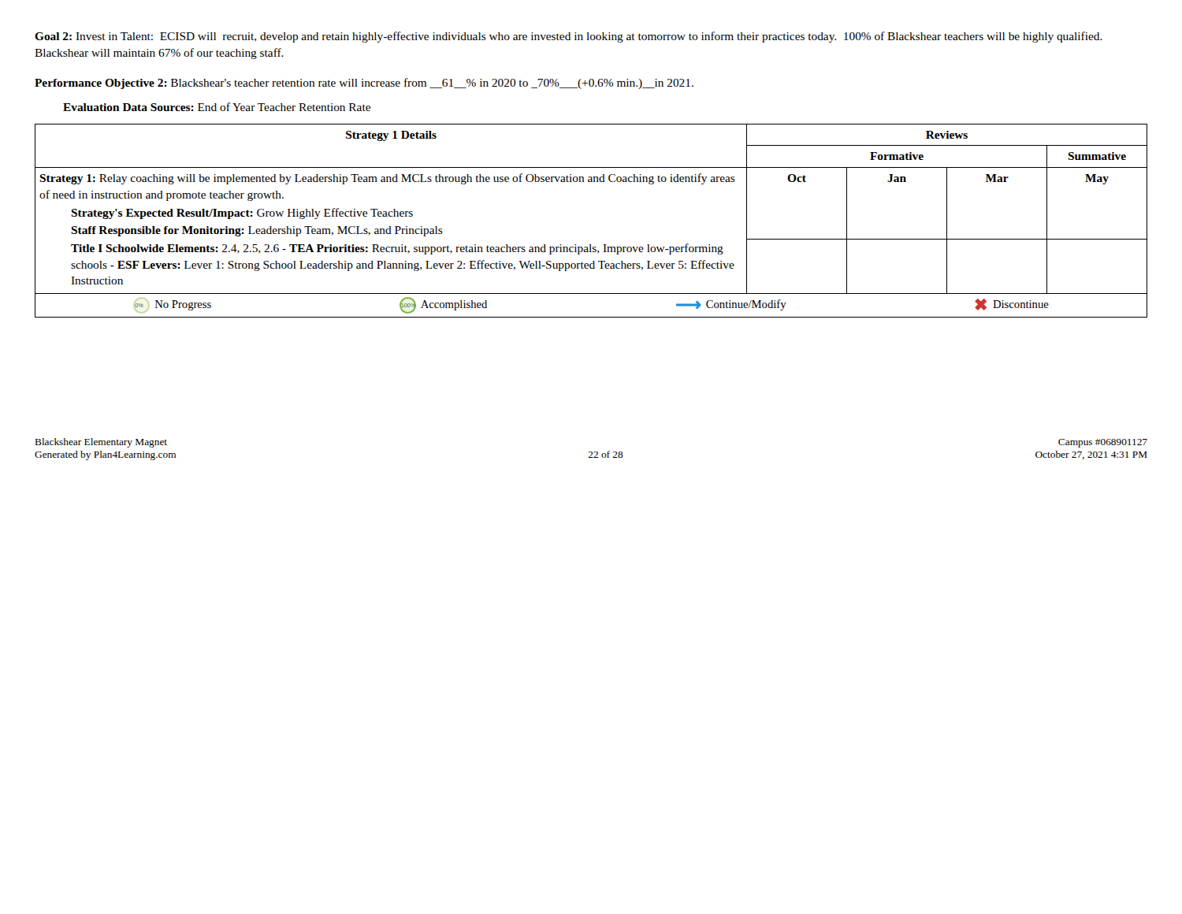Goal 2: Invest in Talent: ECISD will recruit, develop and retain highly-effective individuals who are invested in looking at tomorrow to inform their practices today. 100% of Blackshear teachers will be highly qualified. Blackshear will maintain 67% of our teaching staff.
Performance Objective 2: Blackshear's teacher retention rate will increase from __61__% in 2020 to _70%___(+0.6% min.)__in 2021.
Evaluation Data Sources: End of Year Teacher Retention Rate
| Strategy 1 Details | Reviews |
| --- | --- |
| Formative | Summative |
| Strategy 1: Relay coaching will be implemented by Leadership Team and MCLs through the use of Observation and Coaching to identify areas of need in instruction and promote teacher growth. Strategy's Expected Result/Impact: Grow Highly Effective Teachers Staff Responsible for Monitoring: Leadership Team, MCLs, and Principals Title I Schoolwide Elements: 2.4, 2.5, 2.6 - TEA Priorities: Recruit, support, retain teachers and principals, Improve low-performing schools - ESF Levers: Lever 1: Strong School Leadership and Planning, Lever 2: Effective, Well-Supported Teachers, Lever 5: Effective Instruction | Oct | Jan | Mar | May |
| 0% No Progress 100% Accomplished ⟶ Continue/Modify ✖ Discontinue |
Blackshear Elementary Magnet
Generated by Plan4Learning.com
22 of 28
Campus #068901127
October 27, 2021 4:31 PM